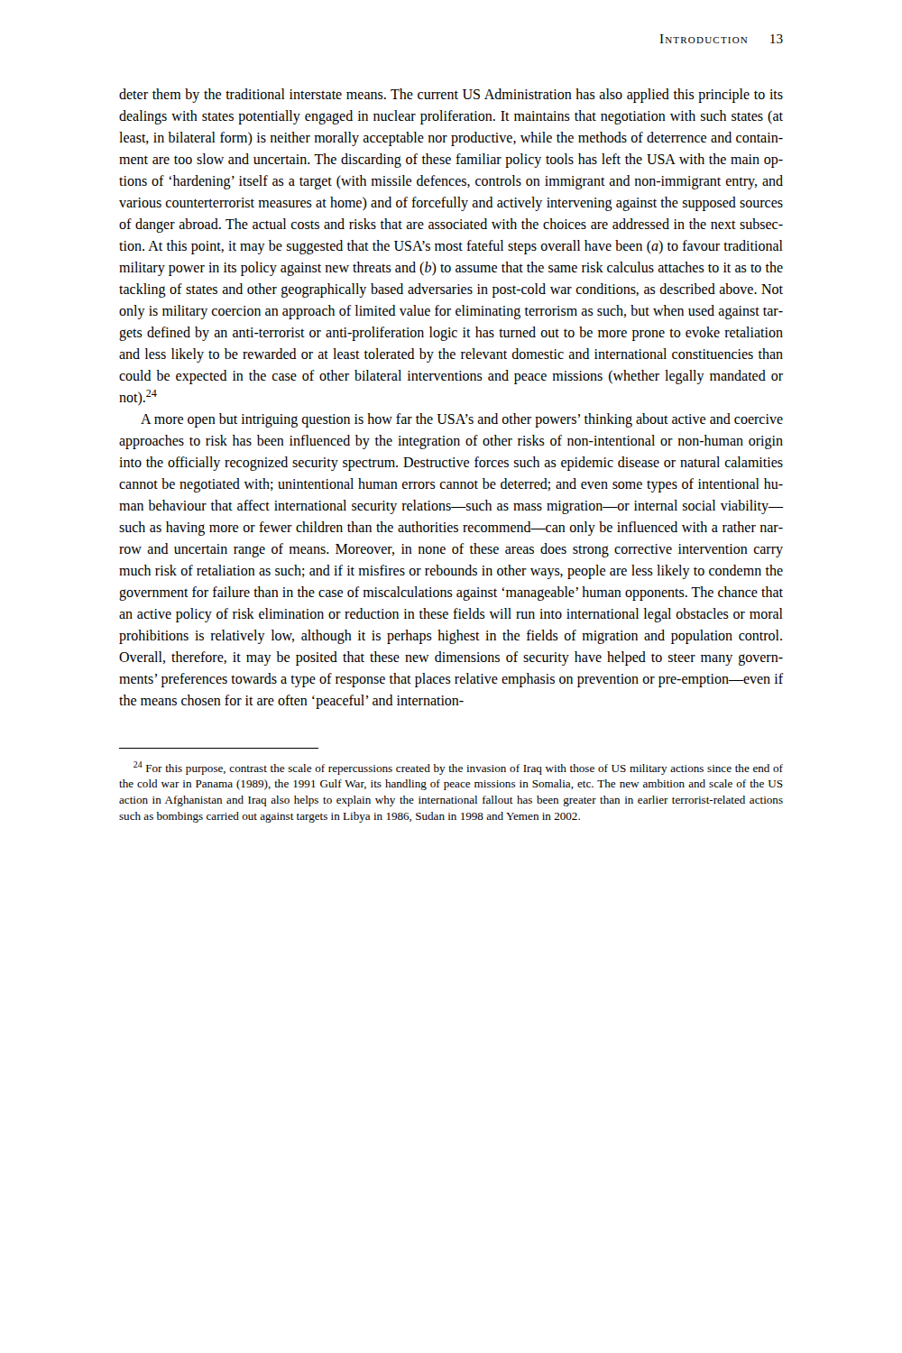Introduction 13
deter them by the traditional interstate means. The current US Administration has also applied this principle to its dealings with states potentially engaged in nuclear proliferation. It maintains that negotiation with such states (at least, in bilateral form) is neither morally acceptable nor productive, while the methods of deterrence and containment are too slow and uncertain. The discarding of these familiar policy tools has left the USA with the main options of ‘hardening’ itself as a target (with missile defences, controls on immigrant and non-immigrant entry, and various counterterrorist measures at home) and of forcefully and actively intervening against the supposed sources of danger abroad. The actual costs and risks that are associated with the choices are addressed in the next subsection. At this point, it may be suggested that the USA’s most fateful steps overall have been (a) to favour traditional military power in its policy against new threats and (b) to assume that the same risk calculus attaches to it as to the tackling of states and other geographically based adversaries in post-cold war conditions, as described above. Not only is military coercion an approach of limited value for eliminating terrorism as such, but when used against targets defined by an anti-terrorist or anti-proliferation logic it has turned out to be more prone to evoke retaliation and less likely to be rewarded or at least tolerated by the relevant domestic and international constituencies than could be expected in the case of other bilateral interventions and peace missions (whether legally mandated or not).24
A more open but intriguing question is how far the USA’s and other powers’ thinking about active and coercive approaches to risk has been influenced by the integration of other risks of non-intentional or non-human origin into the officially recognized security spectrum. Destructive forces such as epidemic disease or natural calamities cannot be negotiated with; unintentional human errors cannot be deterred; and even some types of intentional human behaviour that affect international security relations—such as mass migration—or internal social viability—such as having more or fewer children than the authorities recommend—can only be influenced with a rather narrow and uncertain range of means. Moreover, in none of these areas does strong corrective intervention carry much risk of retaliation as such; and if it misfires or rebounds in other ways, people are less likely to condemn the government for failure than in the case of miscalculations against ‘manageable’ human opponents. The chance that an active policy of risk elimination or reduction in these fields will run into international legal obstacles or moral prohibitions is relatively low, although it is perhaps highest in the fields of migration and population control. Overall, therefore, it may be posited that these new dimensions of security have helped to steer many governments’ preferences towards a type of response that places relative emphasis on prevention or pre-emption—even if the means chosen for it are often ‘peaceful’ and internation-
24 For this purpose, contrast the scale of repercussions created by the invasion of Iraq with those of US military actions since the end of the cold war in Panama (1989), the 1991 Gulf War, its handling of peace missions in Somalia, etc. The new ambition and scale of the US action in Afghanistan and Iraq also helps to explain why the international fallout has been greater than in earlier terrorist-related actions such as bombings carried out against targets in Libya in 1986, Sudan in 1998 and Yemen in 2002.